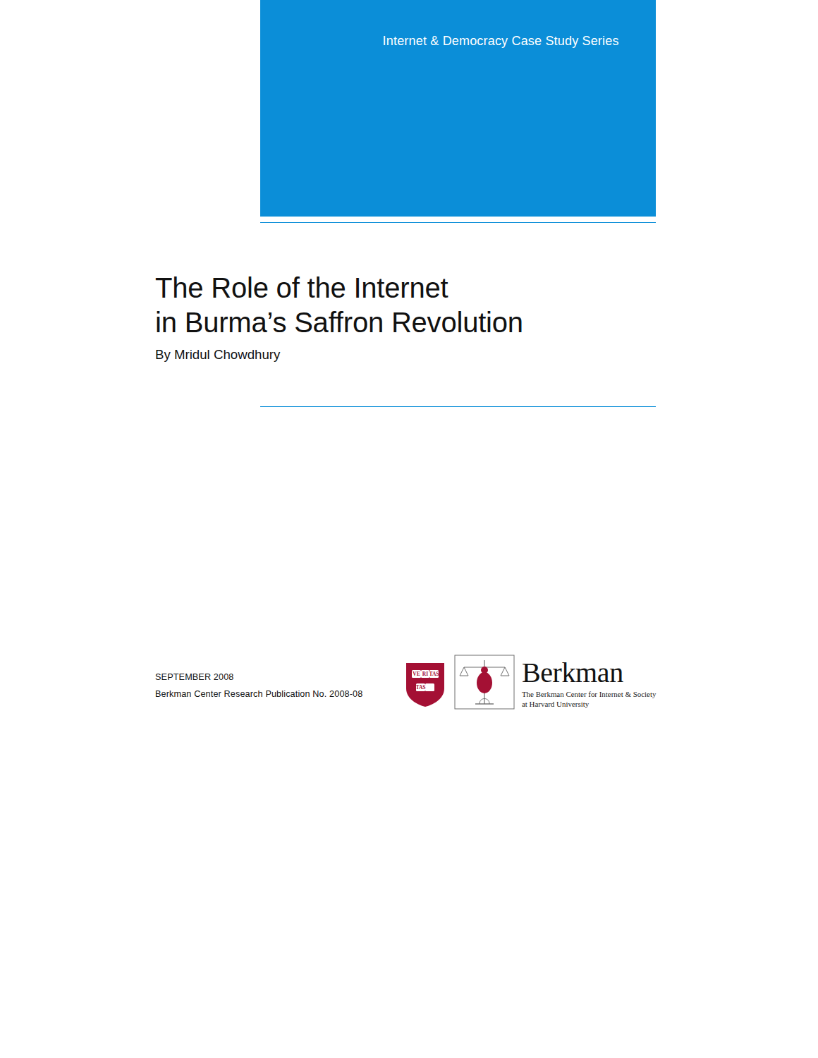Internet & Democracy Case Study Series
The Role of the Internet
in Burma’s Saffron Revolution
By Mridul Chowdhury
SEPTEMBER 2008 Berkman Center Research Publication No. 2008-08
VE RI TAS TAS
Berkman The Berkman Center for Internet & Society
at Harvard University